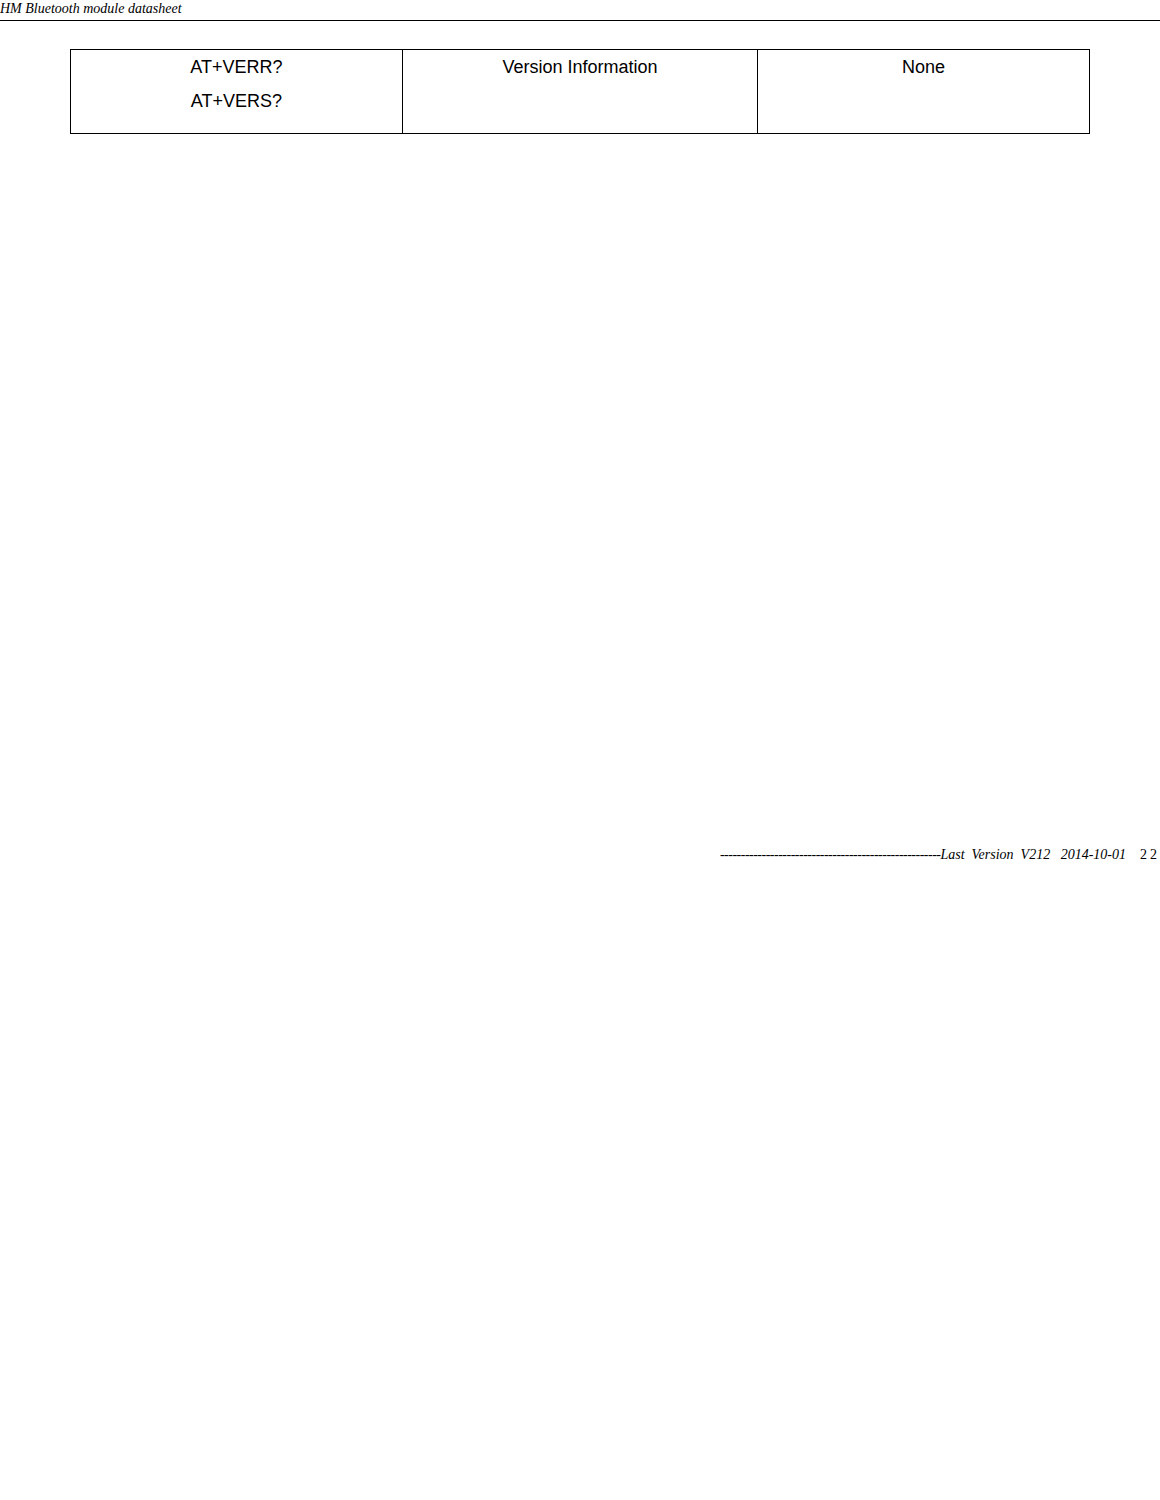HM Bluetooth module datasheet
| AT+VERR? AT+VERS? | Version Information | None |
-----------------------------------------------------Last Version V212 2014-10-0122